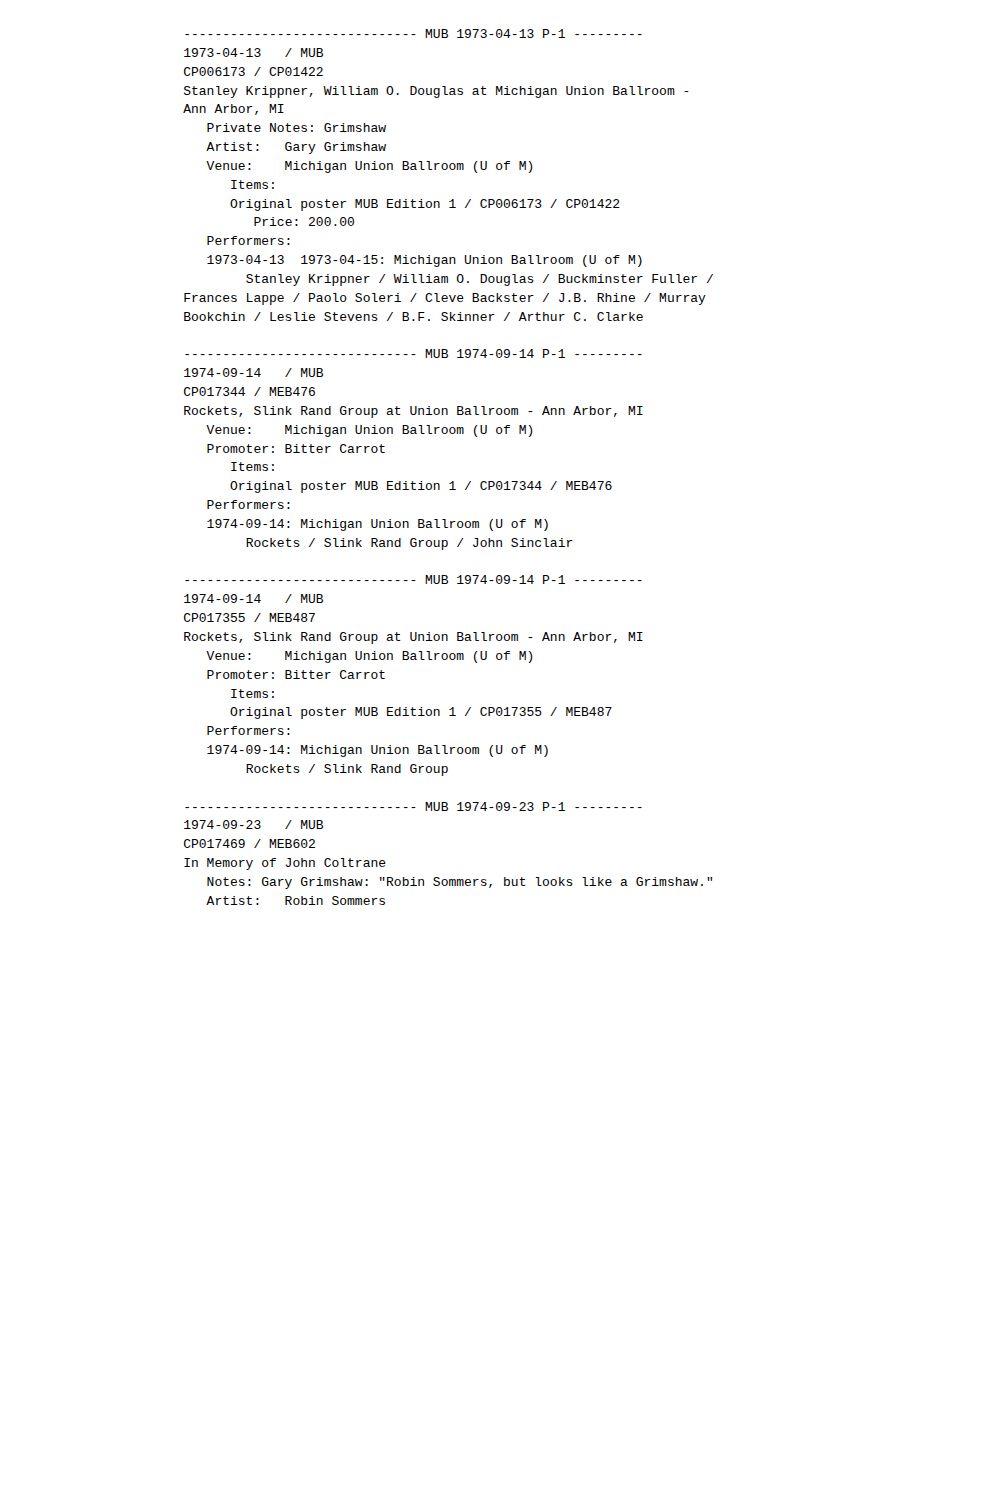------------------------------ MUB 1973-04-13 P-1 ---------
1973-04-13   / MUB 
CP006173 / CP01422
Stanley Krippner, William O. Douglas at Michigan Union Ballroom - 
Ann Arbor, MI
   Private Notes: Grimshaw
   Artist:   Gary Grimshaw
   Venue:    Michigan Union Ballroom (U of M)
      Items:
      Original poster MUB Edition 1 / CP006173 / CP01422
         Price: 200.00
   Performers:
   1973-04-13  1973-04-15: Michigan Union Ballroom (U of M)
        Stanley Krippner / William O. Douglas / Buckminster Fuller / 
Frances Lappe / Paolo Soleri / Cleve Backster / J.B. Rhine / Murray 
Bookchin / Leslie Stevens / B.F. Skinner / Arthur C. Clarke

------------------------------ MUB 1974-09-14 P-1 ---------
1974-09-14   / MUB 
CP017344 / MEB476
Rockets, Slink Rand Group at Union Ballroom - Ann Arbor, MI
   Venue:    Michigan Union Ballroom (U of M)
   Promoter: Bitter Carrot
      Items:
      Original poster MUB Edition 1 / CP017344 / MEB476
   Performers:
   1974-09-14: Michigan Union Ballroom (U of M)
        Rockets / Slink Rand Group / John Sinclair

------------------------------ MUB 1974-09-14 P-1 ---------
1974-09-14   / MUB 
CP017355 / MEB487
Rockets, Slink Rand Group at Union Ballroom - Ann Arbor, MI
   Venue:    Michigan Union Ballroom (U of M)
   Promoter: Bitter Carrot
      Items:
      Original poster MUB Edition 1 / CP017355 / MEB487
   Performers:
   1974-09-14: Michigan Union Ballroom (U of M)
        Rockets / Slink Rand Group

------------------------------ MUB 1974-09-23 P-1 ---------
1974-09-23   / MUB 
CP017469 / MEB602
In Memory of John Coltrane
   Notes: Gary Grimshaw: "Robin Sommers, but looks like a Grimshaw."
   Artist:   Robin Sommers